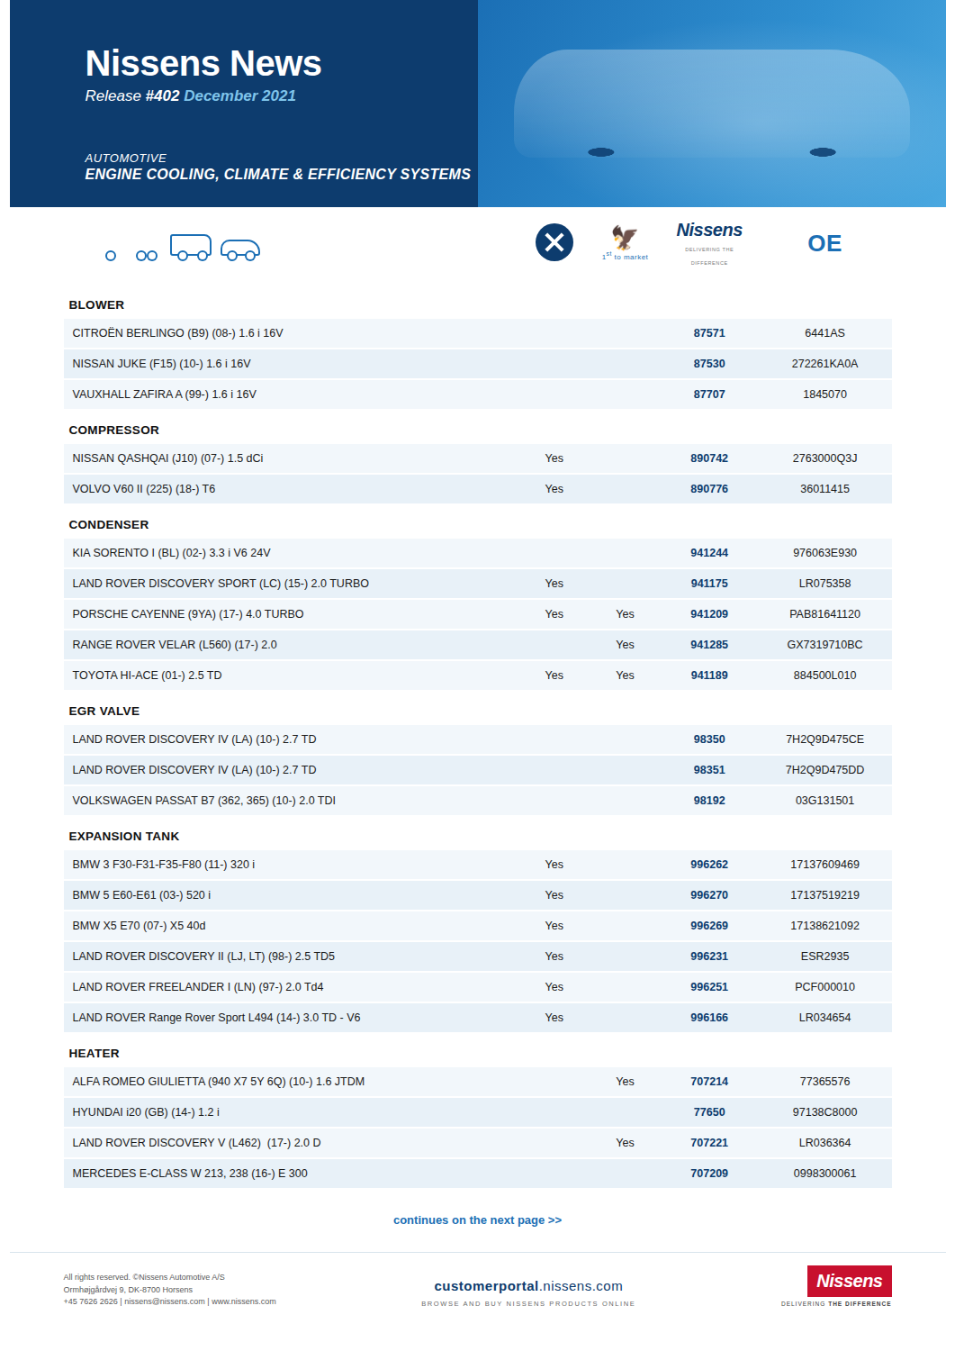Nissens News
Release #402 December 2021
AUTOMOTIVE
ENGINE COOLING, CLIMATE & EFFICIENCY SYSTEMS
| | | 🦅 1 st to market | Nissens DELIVERING THE DIFFERENCE | OE |
| BLOWER |
| CITROËN BERLINGO (B9) (08-) 1.6 i 16V | | | 87571 | 6441AS |
| NISSAN JUKE (F15) (10-) 1.6 i 16V | | | 87530 | 272261KA0A |
| VAUXHALL ZAFIRA A (99-) 1.6 i 16V | | | 87707 | 1845070 |
| COMPRESSOR |
| NISSAN QASHQAI (J10) (07-) 1.5 dCi | Yes | | 890742 | 2763000Q3J |
| VOLVO V60 II (225) (18-) T6 | Yes | | 890776 | 36011415 |
| CONDENSER |
| KIA SORENTO I (BL) (02-) 3.3 i V6 24V | | | 941244 | 976063E930 |
| LAND ROVER DISCOVERY SPORT (LC) (15-) 2.0 TURBO | Yes | | 941175 | LR075358 |
| PORSCHE CAYENNE (9YA) (17-) 4.0 TURBO | Yes | Yes | 941209 | PAB81641120 |
| RANGE ROVER VELAR (L560) (17-) 2.0 | | Yes | 941285 | GX7319710BC |
| TOYOTA HI-ACE (01-) 2.5 TD | Yes | Yes | 941189 | 884500L010 |
| EGR VALVE |
| LAND ROVER DISCOVERY IV (LA) (10-) 2.7 TD | | | 98350 | 7H2Q9D475CE |
| LAND ROVER DISCOVERY IV (LA) (10-) 2.7 TD | | | 98351 | 7H2Q9D475DD |
| VOLKSWAGEN PASSAT B7 (362, 365) (10-) 2.0 TDI | | | 98192 | 03G131501 |
| EXPANSION TANK |
| BMW 3 F30-F31-F35-F80 (11-) 320 i | Yes | | 996262 | 17137609469 |
| BMW 5 E60-E61 (03-) 520 i | Yes | | 996270 | 17137519219 |
| BMW X5 E70 (07-) X5 40d | Yes | | 996269 | 17138621092 |
| LAND ROVER DISCOVERY II (LJ, LT) (98-) 2.5 TD5 | Yes | | 996231 | ESR2935 |
| LAND ROVER FREELANDER I (LN) (97-) 2.0 Td4 | Yes | | 996251 | PCF000010 |
| LAND ROVER Range Rover Sport L494 (14-) 3.0 TD - V6 | Yes | | 996166 | LR034654 |
| HEATER |
| ALFA ROMEO GIULIETTA (940 X7 5Y 6Q) (10-) 1.6 JTDM | | Yes | 707214 | 77365576 |
| HYUNDAI i20 (GB) (14-) 1.2 i | | | 77650 | 97138C8000 |
| LAND ROVER DISCOVERY V (L462) (17-) 2.0 D | | Yes | 707221 | LR036364 |
| MERCEDES E-CLASS W 213, 238 (16-) E 300 | | | 707209 | 0998300061 |
continues on the next page >>
All rights reserved. ©Nissens Automotive A/S
Ormhøjgårdvej 9, DK-8700 Horsens
+45 7626 2626 | nissens@nissens.com | www.nissens.com
customerportal.nissens.com
BROWSE AND BUY NISSENS PRODUCTS ONLINE
Nissens
DELIVERING THE DIFFERENCE